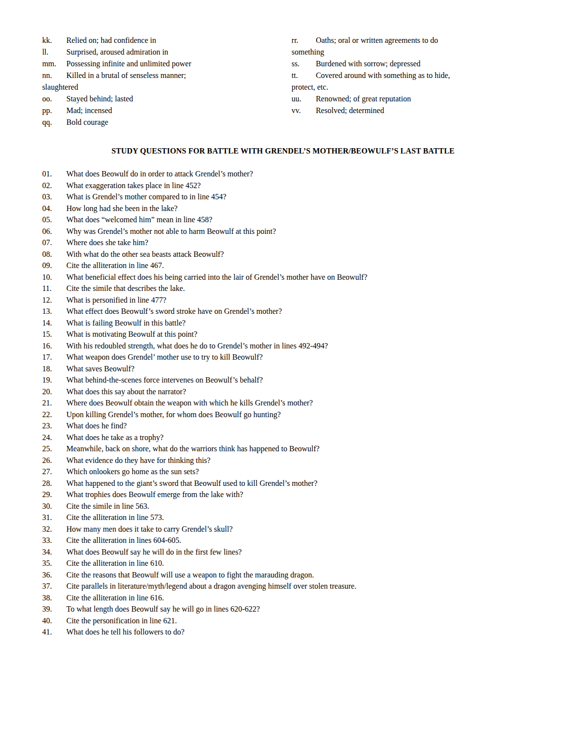kk. Relied on; had confidence in
ll. Surprised, aroused admiration in
mm. Possessing infinite and unlimited power
nn. Killed in a brutal of senseless manner;
slaughtered
oo. Stayed behind; lasted
pp. Mad; incensed
qq. Bold courage
rr. Oaths; oral or written agreements to do
something
ss. Burdened with sorrow; depressed
tt. Covered around with something as to hide,
protect, etc.
uu. Renowned; of great reputation
vv. Resolved; determined
STUDY QUESTIONS FOR BATTLE WITH GRENDEL’S MOTHER/BEOWULF’S LAST BATTLE
01. What does Beowulf do in order to attack Grendel’s mother?
02. What exaggeration takes place in line 452?
03. What is Grendel’s mother compared to in line 454?
04. How long had she been in the lake?
05. What does “welcomed him” mean in line 458?
06. Why was Grendel’s mother not able to harm Beowulf at this point?
07. Where does she take him?
08. With what do the other sea beasts attack Beowulf?
09. Cite the alliteration in line 467.
10. What beneficial effect does his being carried into the lair of Grendel’s mother have on Beowulf?
11. Cite the simile that describes the lake.
12. What is personified in line 477?
13. What effect does Beowulf’s sword stroke have on Grendel’s mother?
14. What is failing Beowulf in this battle?
15. What is motivating Beowulf at this point?
16. With his redoubled strength, what does he do to Grendel’s mother in lines 492-494?
17. What weapon does Grendel’ mother use to try to kill Beowulf?
18. What saves Beowulf?
19. What behind-the-scenes force intervenes on Beowulf’s behalf?
20. What does this say about the narrator?
21. Where does Beowulf obtain the weapon with which he kills Grendel’s mother?
22. Upon killing Grendel’s mother, for whom does Beowulf go hunting?
23. What does he find?
24. What does he take as a trophy?
25. Meanwhile, back on shore, what do the warriors think has happened to Beowulf?
26. What evidence do they have for thinking this?
27. Which onlookers go home as the sun sets?
28. What happened to the giant’s sword that Beowulf used to kill Grendel’s mother?
29. What trophies does Beowulf emerge from the lake with?
30. Cite the simile in line 563.
31. Cite the alliteration in line 573.
32. How many men does it take to carry Grendel’s skull?
33. Cite the alliteration in lines 604-605.
34. What does Beowulf say he will do in the first few lines?
35. Cite the alliteration in line 610.
36. Cite the reasons that Beowulf will use a weapon to fight the marauding dragon.
37. Cite parallels in literature/myth/legend about a dragon avenging himself over stolen treasure.
38. Cite the alliteration in line 616.
39. To what length does Beowulf say he will go in lines 620-622?
40. Cite the personification in line 621.
41. What does he tell his followers to do?